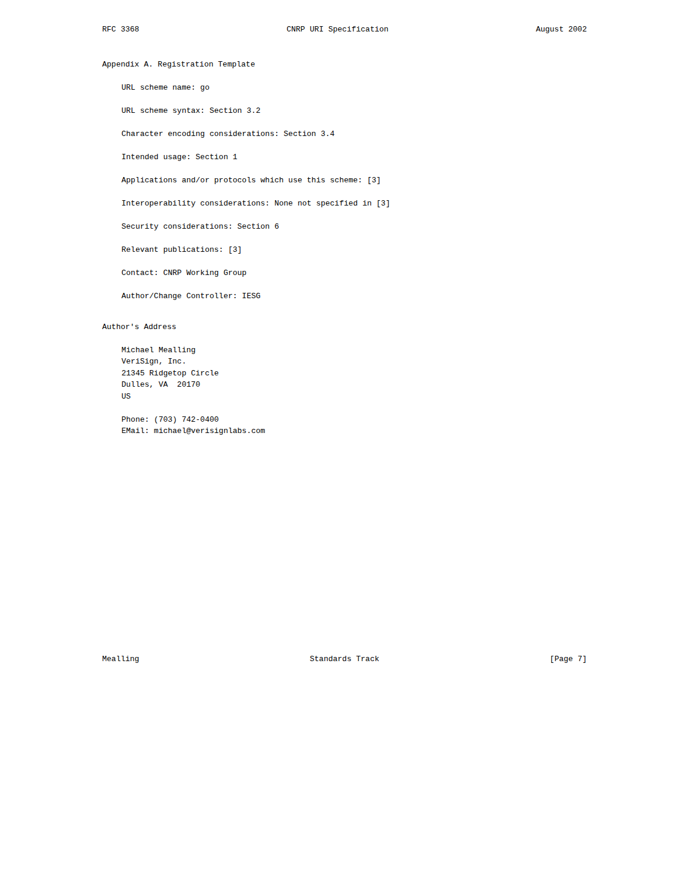RFC 3368 CNRP URI Specification August 2002
Appendix A. Registration Template
URL scheme name: go
URL scheme syntax: Section 3.2
Character encoding considerations: Section 3.4
Intended usage: Section 1
Applications and/or protocols which use this scheme: [3]
Interoperability considerations: None not specified in [3]
Security considerations: Section 6
Relevant publications: [3]
Contact: CNRP Working Group
Author/Change Controller: IESG
Author's Address
Michael Mealling VeriSign, Inc. 21345 Ridgetop Circle Dulles, VA 20170 US Phone: (703) 742-0400 EMail: michael@verisignlabs.com
Mealling Standards Track [Page 7]